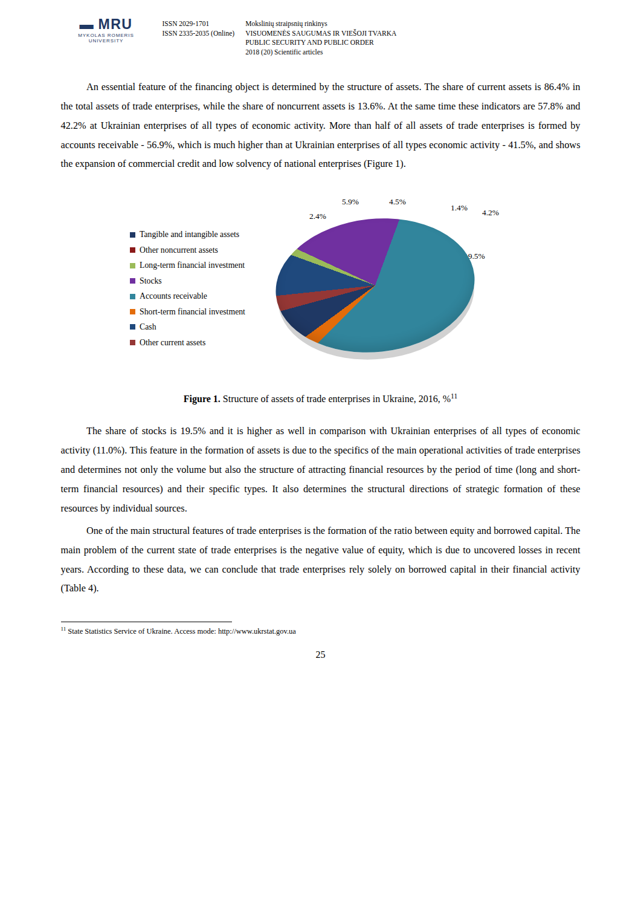▬ MRU Mykolas Romeris University
ISSN 2029-1701
ISSN 2335-2035 (Online)
Mokslinių straipsnių rinkinys
Visuomenės saugumas ir viešoji tvarka
Public security and public order
2018 (20) Scientific articles
An essential feature of the financing object is determined by the structure of assets. The share of current assets is 86.4% in the total assets of trade enterprises, while the share of noncurrent assets is 13.6%. At the same time these indicators are 57.8% and 42.2% at Ukrainian enterprises of all types of economic activity. More than half of all assets of trade enterprises is formed by accounts receivable - 56.9%, which is much higher than at Ukrainian enterprises of all types economic activity - 41.5%, and shows the expansion of commercial credit and low solvency of national enterprises (Figure 1).
Tangible and intangible assets
Other noncurrent assets
Long-term financial investment
Stocks
Accounts receivable
Short-term financial investment
Cash
Other current assets
5.9% 4.5% 1.4% 4.2% 2.4% 7.2% 19.5% 56.9%
Figure 1. Structure of assets of trade enterprises in Ukraine, 2016, %11
The share of stocks is 19.5% and it is higher as well in comparison with Ukrainian enterprises of all types of economic activity (11.0%). This feature in the formation of assets is due to the specifics of the main operational activities of trade enterprises and determines not only the volume but also the structure of attracting financial resources by the period of time (long and short-term financial resources) and their specific types. It also determines the structural directions of strategic formation of these resources by individual sources.
One of the main structural features of trade enterprises is the formation of the ratio between equity and borrowed capital. The main problem of the current state of trade enterprises is the negative value of equity, which is due to uncovered losses in recent years. According to these data, we can conclude that trade enterprises rely solely on borrowed capital in their financial activity (Table 4).
11 State Statistics Service of Ukraine. Access mode: http://www.ukrstat.gov.ua
25